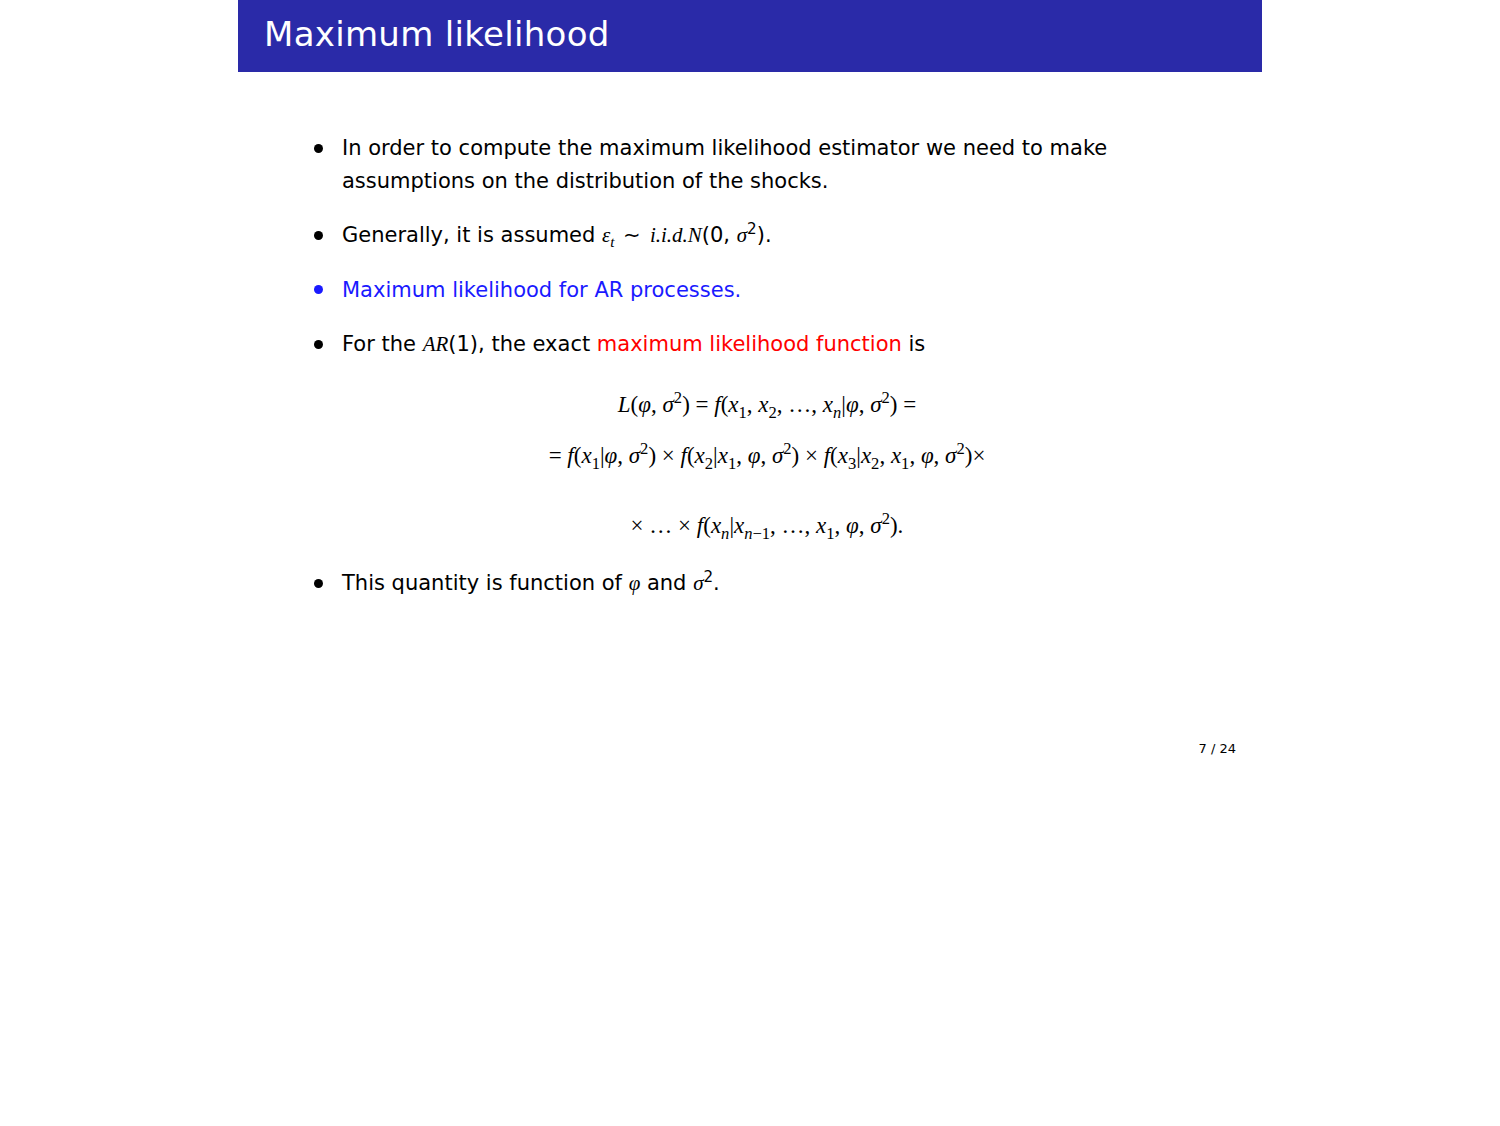Maximum likelihood
In order to compute the maximum likelihood estimator we need to make assumptions on the distribution of the shocks.
Generally, it is assumed εt ∼ i.i.d.N(0, σ2).
Maximum likelihood for AR processes.
For the AR(1), the exact maximum likelihood function is
L(φ, σ2) = f(x1, x2, …, xn|φ, σ2) =
= f(x1|φ, σ2) × f(x2|x1, φ, σ2) × f(x3|x2, x1, φ, σ2)×
× … × f(xn|xn−1, …, x1, φ, σ2).
This quantity is function of φ and σ2.
7 / 24